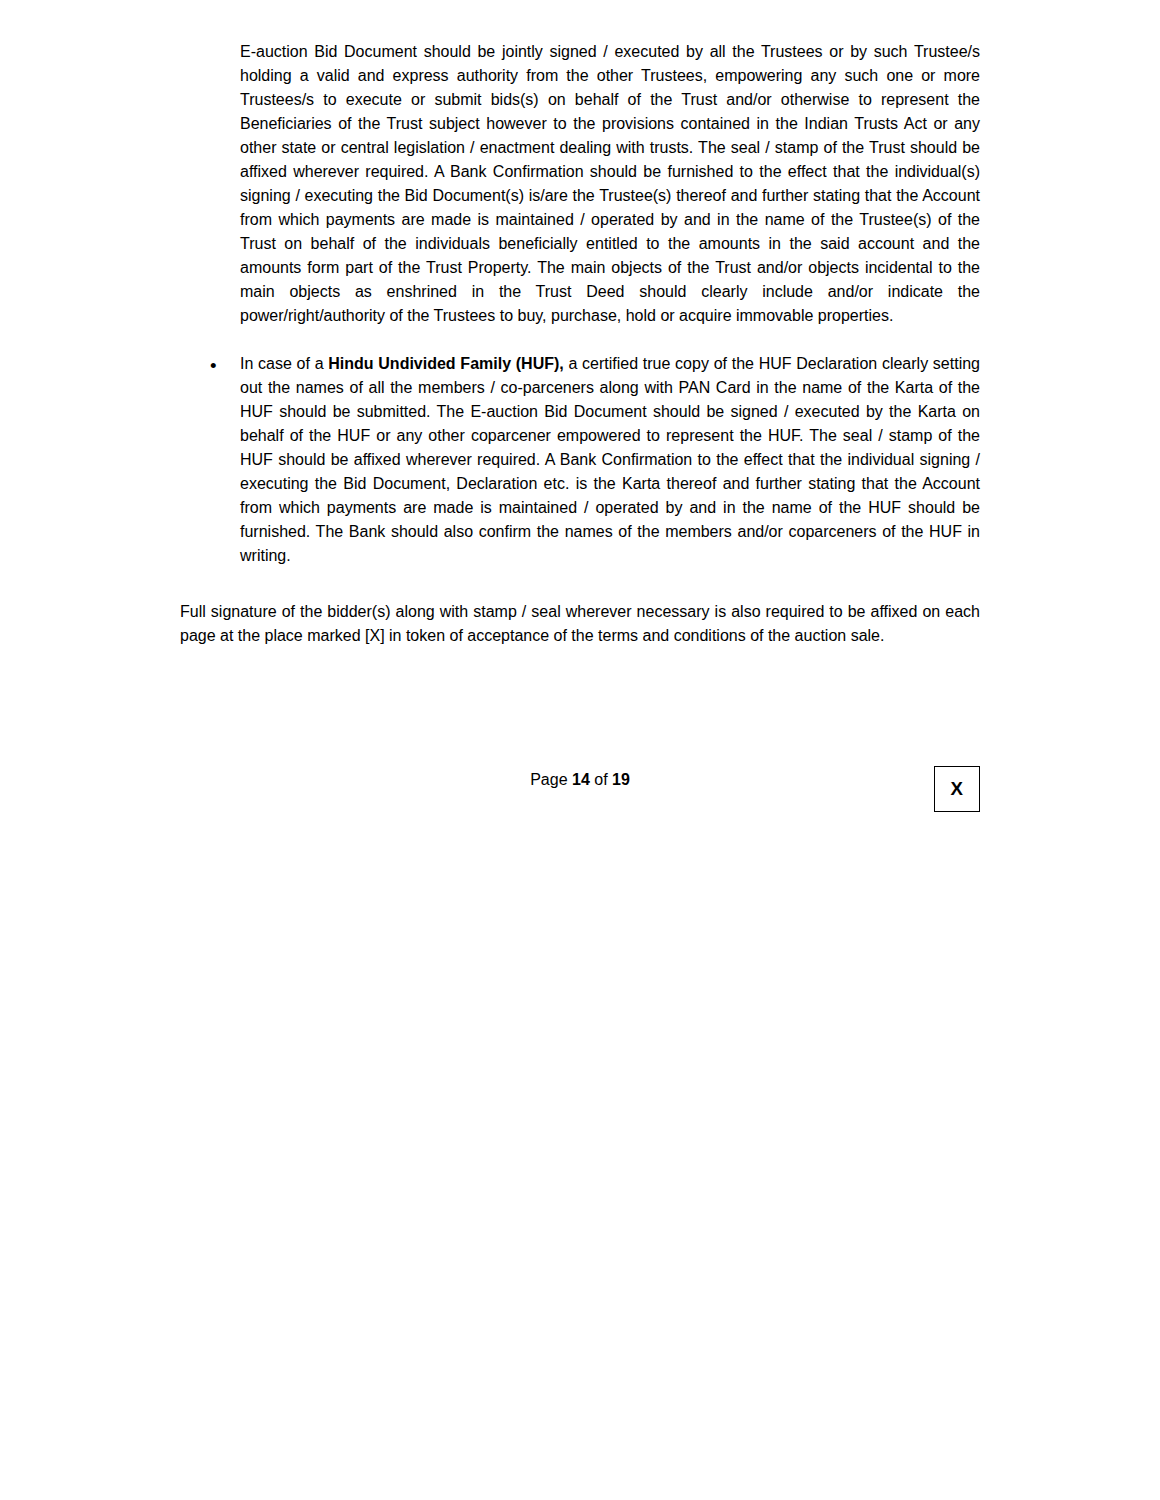E-auction Bid Document should be jointly signed / executed by all the Trustees or by such Trustee/s holding a valid and express authority from the other Trustees, empowering any such one or more Trustees/s to execute or submit bids(s) on behalf of the Trust and/or otherwise to represent the Beneficiaries of the Trust subject however to the provisions contained in the Indian Trusts Act or any other state or central legislation / enactment dealing with trusts. The seal / stamp of the Trust should be affixed wherever required. A Bank Confirmation should be furnished to the effect that the individual(s) signing / executing the Bid Document(s) is/are the Trustee(s) thereof and further stating that the Account from which payments are made is maintained / operated by and in the name of the Trustee(s) of the Trust on behalf of the individuals beneficially entitled to the amounts in the said account and the amounts form part of the Trust Property. The main objects of the Trust and/or objects incidental to the main objects as enshrined in the Trust Deed should clearly include and/or indicate the power/right/authority of the Trustees to buy, purchase, hold or acquire immovable properties.
In case of a Hindu Undivided Family (HUF), a certified true copy of the HUF Declaration clearly setting out the names of all the members / co-parceners along with PAN Card in the name of the Karta of the HUF should be submitted. The E-auction Bid Document should be signed / executed by the Karta on behalf of the HUF or any other coparcener empowered to represent the HUF. The seal / stamp of the HUF should be affixed wherever required. A Bank Confirmation to the effect that the individual signing / executing the Bid Document, Declaration etc. is the Karta thereof and further stating that the Account from which payments are made is maintained / operated by and in the name of the HUF should be furnished. The Bank should also confirm the names of the members and/or coparceners of the HUF in writing.
Full signature of the bidder(s) along with stamp / seal wherever necessary is also required to be affixed on each page at the place marked [X] in token of acceptance of the terms and conditions of the auction sale.
Page 14 of 19
X